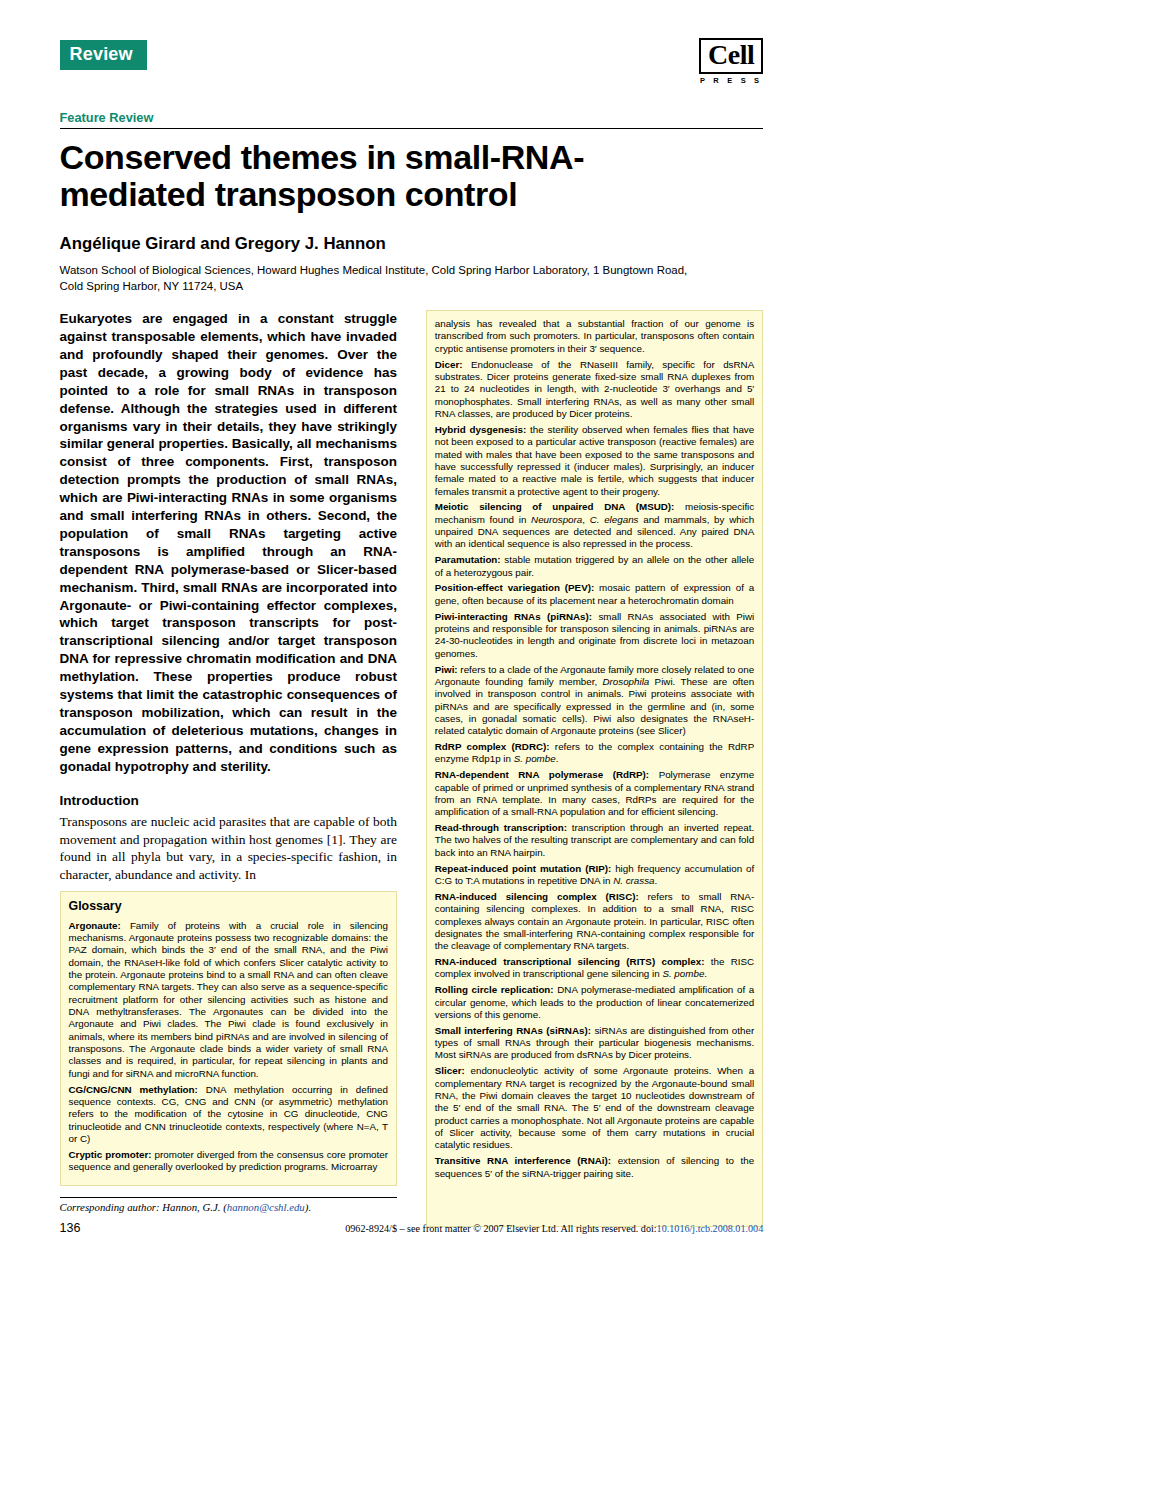Review
Cell
P R E S S
Feature Review
Conserved themes in small-RNA-
mediated transposon control
Angélique Girard and Gregory J. Hannon
Watson School of Biological Sciences, Howard Hughes Medical Institute, Cold Spring Harbor Laboratory, 1 Bungtown Road,
Cold Spring Harbor, NY 11724, USA
Eukaryotes are engaged in a constant struggle against transposable elements, which have invaded and profoundly shaped their genomes. Over the past decade, a growing body of evidence has pointed to a role for small RNAs in transposon defense. Although the strategies used in different organisms vary in their details, they have strikingly similar general properties. Basically, all mechanisms consist of three components. First, transposon detection prompts the production of small RNAs, which are Piwi-interacting RNAs in some organisms and small interfering RNAs in others. Second, the population of small RNAs targeting active transposons is amplified through an RNA-dependent RNA polymerase-based or Slicer-based mechanism. Third, small RNAs are incorporated into Argonaute- or Piwi-containing effector complexes, which target transposon transcripts for post-transcriptional silencing and/or target transposon DNA for repressive chromatin modification and DNA methylation. These properties produce robust systems that limit the catastrophic consequences of transposon mobilization, which can result in the accumulation of deleterious mutations, changes in gene expression patterns, and conditions such as gonadal hypotrophy and sterility.
Introduction
Transposons are nucleic acid parasites that are capable of both movement and propagation within host genomes [1]. They are found in all phyla but vary, in a species-specific fashion, in character, abundance and activity. In
Glossary
Argonaute: Family of proteins with a crucial role in silencing mechanisms. Argonaute proteins possess two recognizable domains: the PAZ domain, which binds the 3′ end of the small RNA, and the Piwi domain, the RNAseH-like fold of which confers Slicer catalytic activity to the protein. Argonaute proteins bind to a small RNA and can often cleave complementary RNA targets. They can also serve as a sequence-specific recruitment platform for other silencing activities such as histone and DNA methyltransferases. The Argonautes can be divided into the Argonaute and Piwi clades. The Piwi clade is found exclusively in animals, where its members bind piRNAs and are involved in silencing of transposons. The Argonaute clade binds a wider variety of small RNA classes and is required, in particular, for repeat silencing in plants and fungi and for siRNA and microRNA function.
CG/CNG/CNN methylation: DNA methylation occurring in defined sequence contexts. CG, CNG and CNN (or asymmetric) methylation refers to the modification of the cytosine in CG dinucleotide, CNG trinucleotide and CNN trinucleotide contexts, respectively (where N=A, T or C)
Cryptic promoter: promoter diverged from the consensus core promoter sequence and generally overlooked by prediction programs. Microarray
analysis has revealed that a substantial fraction of our genome is transcribed from such promoters. In particular, transposons often contain cryptic antisense promoters in their 3′ sequence.
Dicer: Endonuclease of the RNaseIII family, specific for dsRNA substrates. Dicer proteins generate fixed-size small RNA duplexes from 21 to 24 nucleotides in length, with 2-nucleotide 3′ overhangs and 5′ monophosphates. Small interfering RNAs, as well as many other small RNA classes, are produced by Dicer proteins.
Hybrid dysgenesis: the sterility observed when females flies that have not been exposed to a particular active transposon (reactive females) are mated with males that have been exposed to the same transposons and have successfully repressed it (inducer males). Surprisingly, an inducer female mated to a reactive male is fertile, which suggests that inducer females transmit a protective agent to their progeny.
Meiotic silencing of unpaired DNA (MSUD): meiosis-specific mechanism found in Neurospora, C. elegans and mammals, by which unpaired DNA sequences are detected and silenced. Any paired DNA with an identical sequence is also repressed in the process.
Paramutation: stable mutation triggered by an allele on the other allele of a heterozygous pair.
Position-effect variegation (PEV): mosaic pattern of expression of a gene, often because of its placement near a heterochromatin domain
Piwi-interacting RNAs (piRNAs): small RNAs associated with Piwi proteins and responsible for transposon silencing in animals. piRNAs are 24-30-nucleotides in length and originate from discrete loci in metazoan genomes.
Piwi: refers to a clade of the Argonaute family more closely related to one Argonaute founding family member, Drosophila Piwi. These are often involved in transposon control in animals. Piwi proteins associate with piRNAs and are specifically expressed in the germline and (in, some cases, in gonadal somatic cells). Piwi also designates the RNAseH-related catalytic domain of Argonaute proteins (see Slicer)
RdRP complex (RDRC): refers to the complex containing the RdRP enzyme Rdp1p in S. pombe.
RNA-dependent RNA polymerase (RdRP): Polymerase enzyme capable of primed or unprimed synthesis of a complementary RNA strand from an RNA template. In many cases, RdRPs are required for the amplification of a small-RNA population and for efficient silencing.
Read-through transcription: transcription through an inverted repeat. The two halves of the resulting transcript are complementary and can fold back into an RNA hairpin.
Repeat-induced point mutation (RIP): high frequency accumulation of C:G to T:A mutations in repetitive DNA in N. crassa.
RNA-induced silencing complex (RISC): refers to small RNA-containing silencing complexes. In addition to a small RNA, RISC complexes always contain an Argonaute protein. In particular, RISC often designates the small-interfering RNA-containing complex responsible for the cleavage of complementary RNA targets.
RNA-induced transcriptional silencing (RITS) complex: the RISC complex involved in transcriptional gene silencing in S. pombe.
Rolling circle replication: DNA polymerase-mediated amplification of a circular genome, which leads to the production of linear concatemerized versions of this genome.
Small interfering RNAs (siRNAs): siRNAs are distinguished from other types of small RNAs through their particular biogenesis mechanisms. Most siRNAs are produced from dsRNAs by Dicer proteins.
Slicer: endonucleolytic activity of some Argonaute proteins. When a complementary RNA target is recognized by the Argonaute-bound small RNA, the Piwi domain cleaves the target 10 nucleotides downstream of the 5′ end of the small RNA. The 5′ end of the downstream cleavage product carries a monophosphate. Not all Argonaute proteins are capable of Slicer activity, because some of them carry mutations in crucial catalytic residues.
Transitive RNA interference (RNAi): extension of silencing to the sequences 5′ of the siRNA-trigger pairing site.
Corresponding author: Hannon, G.J. (hannon@cshl.edu).
136 0962-8924/$ – see front matter © 2007 Elsevier Ltd. All rights reserved. doi:10.1016/j.tcb.2008.01.004